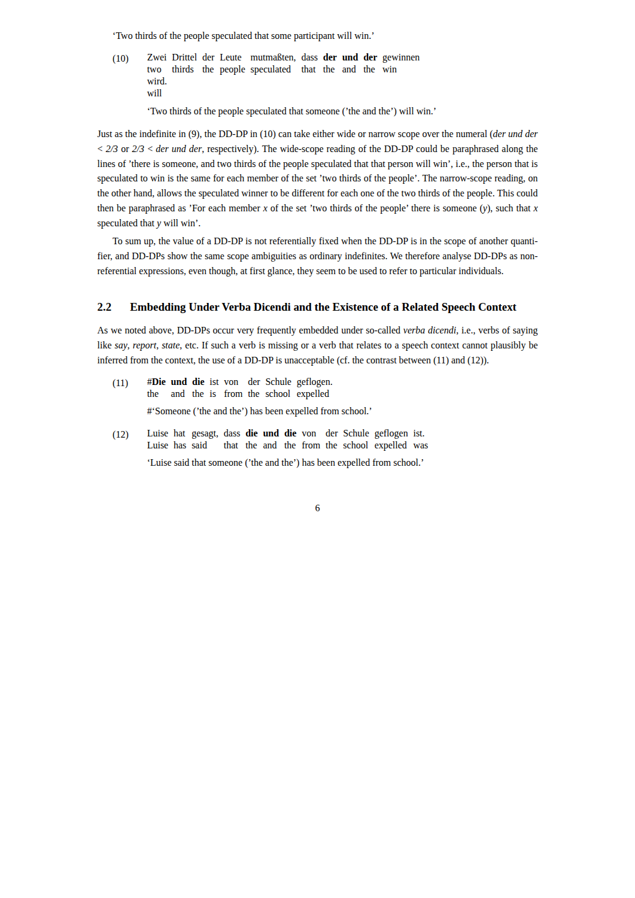‘Two thirds of the people speculated that some participant will win.’
(10)
Zwei two Drittel thirds der the Leute people mutmaßten, speculated dass that der the und and der the gewinnen win
wird. will
‘Two thirds of the people speculated that someone (’the and the’) will win.’
Just as the indefinite in (9), the DD-DP in (10) can take either wide or narrow scope over the numeral (der und der < 2/3 or 2/3 < der und der, respectively). The wide-scope reading of the DD-DP could be paraphrased along the lines of ’there is someone, and two thirds of the people speculated that that person will win’, i.e., the person that is speculated to win is the same for each member of the set ’two thirds of the people’. The narrow-scope reading, on the other hand, allows the speculated winner to be different for each one of the two thirds of the people. This could then be paraphrased as ’For each member x of the set ’two thirds of the people’ there is someone (y), such that x speculated that y will win’.
To sum up, the value of a DD-DP is not referentially fixed when the DD-DP is in the scope of another quantifier, and DD-DPs show the same scope ambiguities as ordinary indefinites. We therefore analyse DD-DPs as non-referential expressions, even though, at first glance, they seem to be used to refer to particular individuals.
2.2 Embedding Under Verba Dicendi and the Existence of a Related Speech Context
As we noted above, DD-DPs occur very frequently embedded under so-called verba dicendi, i.e., verbs of saying like say, report, state, etc. If such a verb is missing or a verb that relates to a speech context cannot plausibly be inferred from the context, the use of a DD-DP is unacceptable (cf. the contrast between (11) and (12)).
(11)
#Die the und and die the ist is von from der the Schule school geflogen. expelled
#‘Someone (’the and the’) has been expelled from school.’
(12)
Luise Luise hat has gesagt, said dass that die the und and die the von from der the Schule school geflogen expelled ist. was
‘Luise said that someone (’the and the’) has been expelled from school.’
6